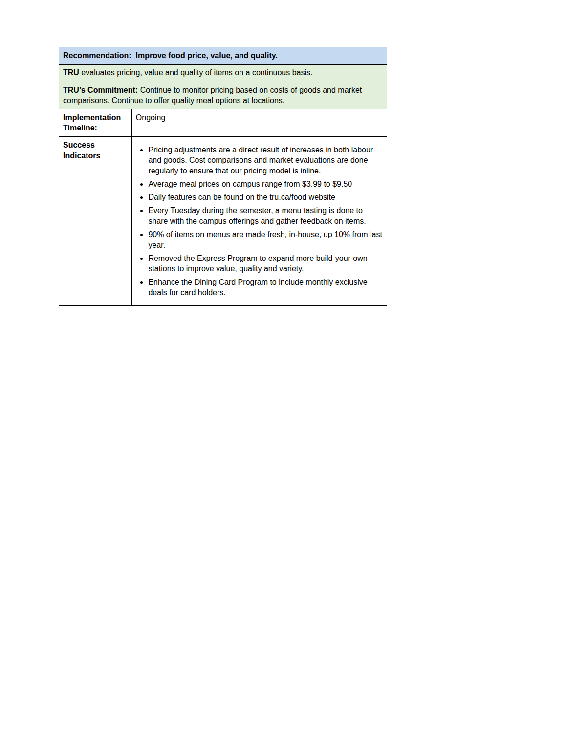| Recommendation: Improve food price, value, and quality. |
| TRU evaluates pricing, value and quality of items on a continuous basis. TRU’s Commitment: Continue to monitor pricing based on costs of goods and market comparisons. Continue to offer quality meal options at locations. |
| Implementation Timeline: | Ongoing |
| Success Indicators | Pricing adjustments are a direct result of increases in both labour and goods. Cost comparisons and market evaluations are done regularly to ensure that our pricing model is inline. Average meal prices on campus range from $3.99 to $9.50 Daily features can be found on the tru.ca/food website Every Tuesday during the semester, a menu tasting is done to share with the campus offerings and gather feedback on items. 90% of items on menus are made fresh, in-house, up 10% from last year. Removed the Express Program to expand more build-your-own stations to improve value, quality and variety. Enhance the Dining Card Program to include monthly exclusive deals for card holders. |